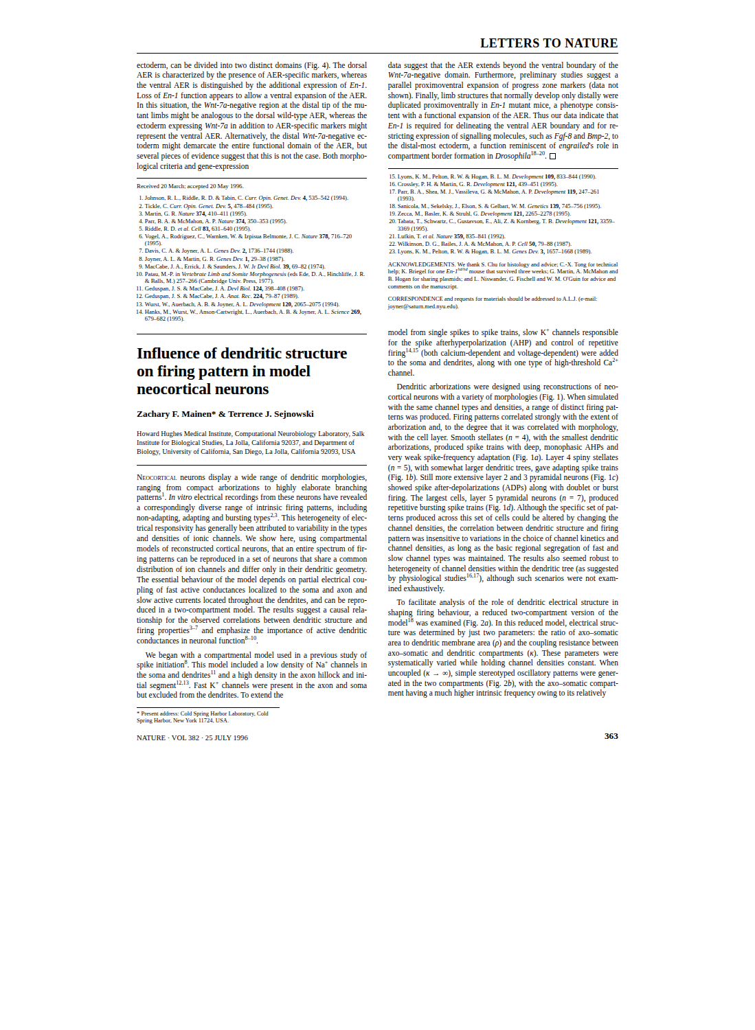LETTERS TO NATURE
ectoderm, can be divided into two distinct domains (Fig. 4). The dorsal AER is characterized by the presence of AER-specific markers, whereas the ventral AER is distinguished by the additional expression of En-1. Loss of En-1 function appears to allow a ventral expansion of the AER. In this situation, the Wnt-7a-negative region at the distal tip of the mutant limbs might be analogous to the dorsal wild-type AER, whereas the ectoderm expressing Wnt-7a in addition to AER-specific markers might represent the ventral AER. Alternatively, the distal Wnt-7a-negative ectoderm might demarcate the entire functional domain of the AER, but several pieces of evidence suggest that this is not the case. Both morphological criteria and gene-expression
Received 20 March; accepted 20 May 1996.
Johnson, R. L., Riddle, R. D. & Tabin, C. Curr. Opin. Genet. Dev. 4, 535–542 (1994).
Tickle, C. Curr. Opin. Genet. Dev. 5, 478–484 (1995).
Martin, G. R. Nature 374, 410–411 (1995).
Parr, B. A. & McMahon, A. P. Nature 374, 350–353 (1995).
Riddle, R. D. et al. Cell 83, 631–640 (1995).
Vogel, A., Rodriguez, C., Warnken, W. & Izpisua Belmonte, J. C. Nature 378, 716–720 (1995).
Davis, C. A. & Joyner, A. L. Genes Dev. 2, 1736–1744 (1988).
Joyner, A. L. & Martin, G. R. Genes Dev. 1, 29–38 (1987).
MacCabe, J. A., Errick, J. & Saunders, J. W. Jr Devl Biol. 39, 69–82 (1974).
Patau, M.-P. in Vertebrate Limb and Somite Morphogenesis (eds Ede, D. A., Hinchliffe, J. R. & Balls, M.) 257–266 (Cambridge Univ. Press, 1977).
Geduspan, J. S. & MacCabe, J. A. Devl Biol. 124, 398–408 (1987).
Geduspan, J. S. & MacCabe, J. A. Anat. Rec. 224, 79–87 (1989).
Wurst, W., Auerbach, A. B. & Joyner, A. L. Development 120, 2065–2075 (1994).
Hanks, M., Wurst, W., Anson-Cartwright, L., Auerbach, A. B. & Joyner, A. L. Science 269, 679–682 (1995).
Influence of dendritic structure on firing pattern in model neocortical neurons
Zachary F. Mainen* & Terrence J. Sejnowski
Howard Hughes Medical Institute, Computational Neurobiology Laboratory, Salk Institute for Biological Studies, La Jolla, California 92037, and Department of Biology, University of California, San Diego, La Jolla, California 92093, USA
Neocortical neurons display a wide range of dendritic morphologies, ranging from compact arborizations to highly elaborate branching patterns1. In vitro electrical recordings from these neurons have revealed a correspondingly diverse range of intrinsic firing patterns, including non-adapting, adapting and bursting types2,3. This heterogeneity of electrical responsivity has generally been attributed to variability in the types and densities of ionic channels. We show here, using compartmental models of reconstructed cortical neurons, that an entire spectrum of firing patterns can be reproduced in a set of neurons that share a common distribution of ion channels and differ only in their dendritic geometry. The essential behaviour of the model depends on partial electrical coupling of fast active conductances localized to the soma and axon and slow active currents located throughout the dendrites, and can be reproduced in a two-compartment model. The results suggest a causal relationship for the observed correlations between dendritic structure and firing properties3–7 and emphasize the importance of active dendritic conductances in neuronal function8–10.
We began with a compartmental model used in a previous study of spike initiation8. This model included a low density of Na+ channels in the soma and dendrites11 and a high density in the axon hillock and initial segment12,13. Fast K+ channels were present in the axon and soma but excluded from the dendrites. To extend the
* Present address: Cold Spring Harbor Laboratory, Cold Spring Harbor, New York 11724, USA.
data suggest that the AER extends beyond the ventral boundary of the Wnt-7a-negative domain. Furthermore, preliminary studies suggest a parallel proximoventral expansion of progress zone markers (data not shown). Finally, limb structures that normally develop only distally were duplicated proximoventrally in En-1 mutant mice, a phenotype consistent with a functional expansion of the AER. Thus our data indicate that En-1 is required for delineating the ventral AER boundary and for restricting expression of signalling molecules, such as Fgf-8 and Bmp-2, to the distal-most ectoderm, a function reminiscent of engrailed's role in compartment border formation in Drosophila18–20.
Lyons, K. M., Pelton, R. W. & Hogan, B. L. M. Development 109, 833–844 (1990).
Crossley, P. H. & Martin, G. R. Development 121, 439–451 (1995).
Parr, B. A., Shea, M. J., Vassileva, G. & McMahon, A. P. Development 119, 247–261 (1993).
Sanicola, M., Sekelsky, J., Elson, S. & Gelbart, W. M. Genetics 139, 745–756 (1995).
Zecca, M., Basler, K. & Struhl, G. Development 121, 2265–2278 (1995).
Tabata, T., Schwartz, C., Gustavson, E., Ali, Z. & Kornberg, T. B. Development 121, 3359–3369 (1995).
Lufkin, T. et al. Nature 359, 835–841 (1992).
Wilkinson, D. G., Bailes, J. A. & McMahon, A. P. Cell 50, 79–88 (1987).
Lyons, K. M., Pelton, R. W. & Hogan, B. L. M. Genes Dev. 3, 1657–1668 (1989).
ACKNOWLEDGEMENTS. We thank S. Chu for histology and advice; C.-X. Tong for technical help; K. Briegel for one En-1hd/hd mouse that survived three weeks; G. Martin, A. McMahon and B. Hogan for sharing plasmids; and L. Niswander, G. Fischell and W. M. O'Guin for advice and comments on the manuscript.
CORRESPONDENCE and requests for materials should be addressed to A.L.J. (e-mail: joyner@saturn.med.nyu.edu).
model from single spikes to spike trains, slow K+ channels responsible for the spike afterhyperpolarization (AHP) and control of repetitive firing14,15 (both calcium-dependent and voltage-dependent) were added to the soma and dendrites, along with one type of high-threshold Ca2+ channel.
Dendritic arborizations were designed using reconstructions of neocortical neurons with a variety of morphologies (Fig. 1). When simulated with the same channel types and densities, a range of distinct firing patterns was produced. Firing patterns correlated strongly with the extent of arborization and, to the degree that it was correlated with morphology, with the cell layer. Smooth stellates (n = 4), with the smallest dendritic arborizations, produced spike trains with deep, monophasic AHPs and very weak spike-frequency adaptation (Fig. 1a). Layer 4 spiny stellates (n = 5), with somewhat larger dendritic trees, gave adapting spike trains (Fig. 1b). Still more extensive layer 2 and 3 pyramidal neurons (Fig. 1c) showed spike after-depolarizations (ADPs) along with doublet or burst firing. The largest cells, layer 5 pyramidal neurons (n = 7), produced repetitive bursting spike trains (Fig. 1d). Although the specific set of patterns produced across this set of cells could be altered by changing the channel densities, the correlation between dendritic structure and firing pattern was insensitive to variations in the choice of channel kinetics and channel densities, as long as the basic regional segregation of fast and slow channel types was maintained. The results also seemed robust to heterogeneity of channel densities within the dendritic tree (as suggested by physiological studies16,17), although such scenarios were not examined exhaustively.
To facilitate analysis of the role of dendritic electrical structure in shaping firing behaviour, a reduced two-compartment version of the model18 was examined (Fig. 2a). In this reduced model, electrical structure was determined by just two parameters: the ratio of axo–somatic area to dendritic membrane area (ρ) and the coupling resistance between axo–somatic and dendritic compartments (κ). These parameters were systematically varied while holding channel densities constant. When uncoupled (κ → ∞), simple stereotyped oscillatory patterns were generated in the two compartments (Fig. 2b), with the axo–somatic compartment having a much higher intrinsic frequency owing to its relatively
NATURE · VOL 382 · 25 JULY 1996
363